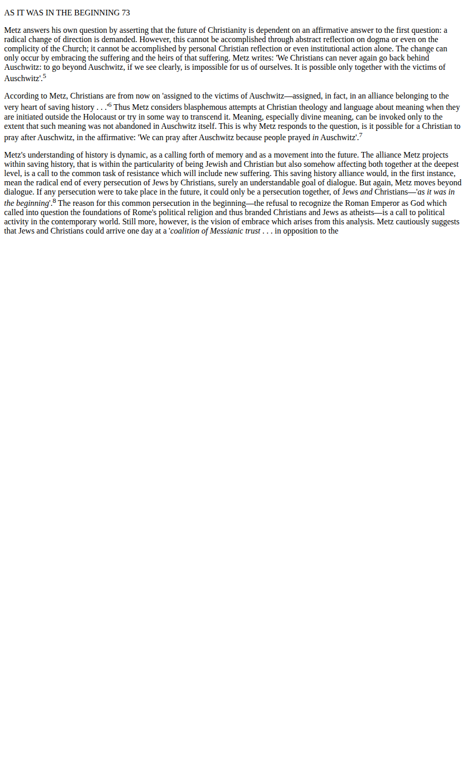AS IT WAS IN THE BEGINNING 73
Metz answers his own question by asserting that the future of Christianity is dependent on an affirmative answer to the first question: a radical change of direction is demanded. However, this cannot be accomplished through abstract reflection on dogma or even on the complicity of the Church; it cannot be accomplished by personal Christian reflection or even institutional action alone. The change can only occur by embracing the suffering and the heirs of that suffering. Metz writes: 'We Christians can never again go back behind Auschwitz: to go beyond Auschwitz, if we see clearly, is impossible for us of ourselves. It is possible only together with the victims of Auschwitz'.5
According to Metz, Christians are from now on 'assigned to the victims of Auschwitz—assigned, in fact, in an alliance belonging to the very heart of saving history . . .'6 Thus Metz considers blasphemous attempts at Christian theology and language about meaning when they are initiated outside the Holocaust or try in some way to transcend it. Meaning, especially divine meaning, can be invoked only to the extent that such meaning was not abandoned in Auschwitz itself. This is why Metz responds to the question, is it possible for a Christian to pray after Auschwitz, in the affirmative: 'We can pray after Auschwitz because people prayed in Auschwitz'.7
Metz's understanding of history is dynamic, as a calling forth of memory and as a movement into the future. The alliance Metz projects within saving history, that is within the particularity of being Jewish and Christian but also somehow affecting both together at the deepest level, is a call to the common task of resistance which will include new suffering. This saving history alliance would, in the first instance, mean the radical end of every persecution of Jews by Christians, surely an understandable goal of dialogue. But again, Metz moves beyond dialogue. If any persecution were to take place in the future, it could only be a persecution together, of Jews and Christians—'as it was in the beginning'.8 The reason for this common persecution in the beginning—the refusal to recognize the Roman Emperor as God which called into question the foundations of Rome's political religion and thus branded Christians and Jews as atheists—is a call to political activity in the contemporary world. Still more, however, is the vision of embrace which arises from this analysis. Metz cautiously suggests that Jews and Christians could arrive one day at a 'coalition of Messianic trust . . . in opposition to the